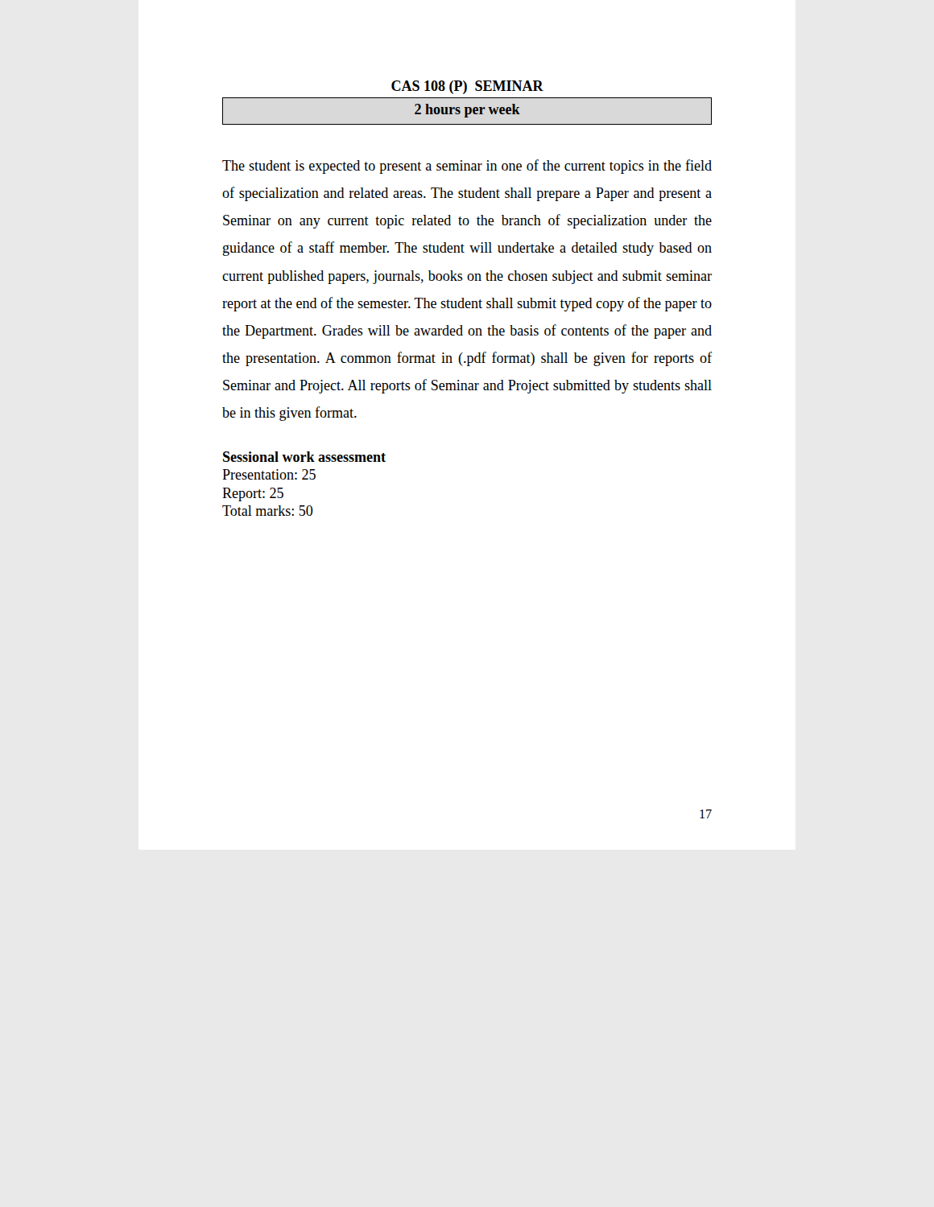CAS 108 (P) SEMINAR
2 hours per week
The student is expected to present a seminar in one of the current topics in the field of specialization and related areas. The student shall prepare a Paper and present a Seminar on any current topic related to the branch of specialization under the guidance of a staff member. The student will undertake a detailed study based on current published papers, journals, books on the chosen subject and submit seminar report at the end of the semester. The student shall submit typed copy of the paper to the Department. Grades will be awarded on the basis of contents of the paper and the presentation. A common format in (.pdf format) shall be given for reports of Seminar and Project. All reports of Seminar and Project submitted by students shall be in this given format.
Sessional work assessment
Presentation: 25
Report: 25
Total marks: 50
17